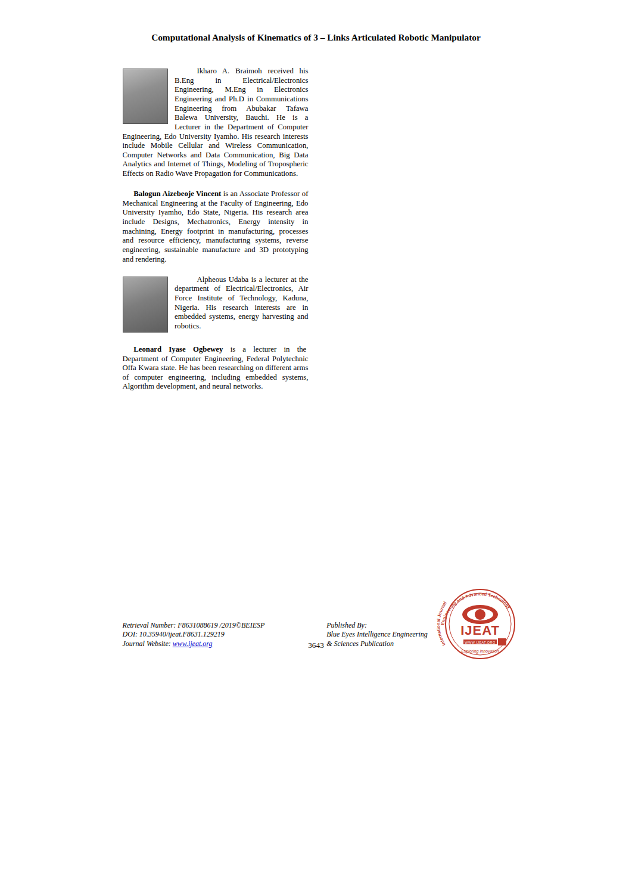Computational Analysis of Kinematics of 3 – Links Articulated Robotic Manipulator
Ikharo A. Braimoh received his B.Eng in Electrical/Electronics Engineering, M.Eng in Electronics Engineering and Ph.D in Communications Engineering from Abubakar Tafawa Balewa University, Bauchi. He is a Lecturer in the Department of Computer Engineering, Edo University Iyamho. His research interests include Mobile Cellular and Wireless Communication, Computer Networks and Data Communication, Big Data Analytics and Internet of Things, Modeling of Tropospheric Effects on Radio Wave Propagation for Communications.
Balogun Aizebeoje Vincent is an Associate Professor of Mechanical Engineering at the Faculty of Engineering, Edo University Iyamho, Edo State, Nigeria. His research area include Designs, Mechatronics, Energy intensity in machining, Energy footprint in manufacturing, processes and resource efficiency, manufacturing systems, reverse engineering, sustainable manufacture and 3D prototyping and rendering.
Alpheous Udaba is a lecturer at the department of Electrical/Electronics, Air Force Institute of Technology, Kaduna, Nigeria. His research interests are in embedded systems, energy harvesting and robotics.
Leonard Iyase Ogbewey is a lecturer in the Department of Computer Engineering, Federal Polytechnic Offa Kwara state. He has been researching on different arms of computer engineering, including embedded systems, Algorithm development, and neural networks.
Retrieval Number: F8631088619 /2019©BEIESP
DOI: 10.35940/ijeat.F8631.129219
Journal Website: www.ijeat.org
Published By:
Blue Eyes Intelligence Engineering
& Sciences Publication
3643
Engineering and Advanced Technology International Journal of IJEAT WWW.IJEAT.ORG Exploring Innovation